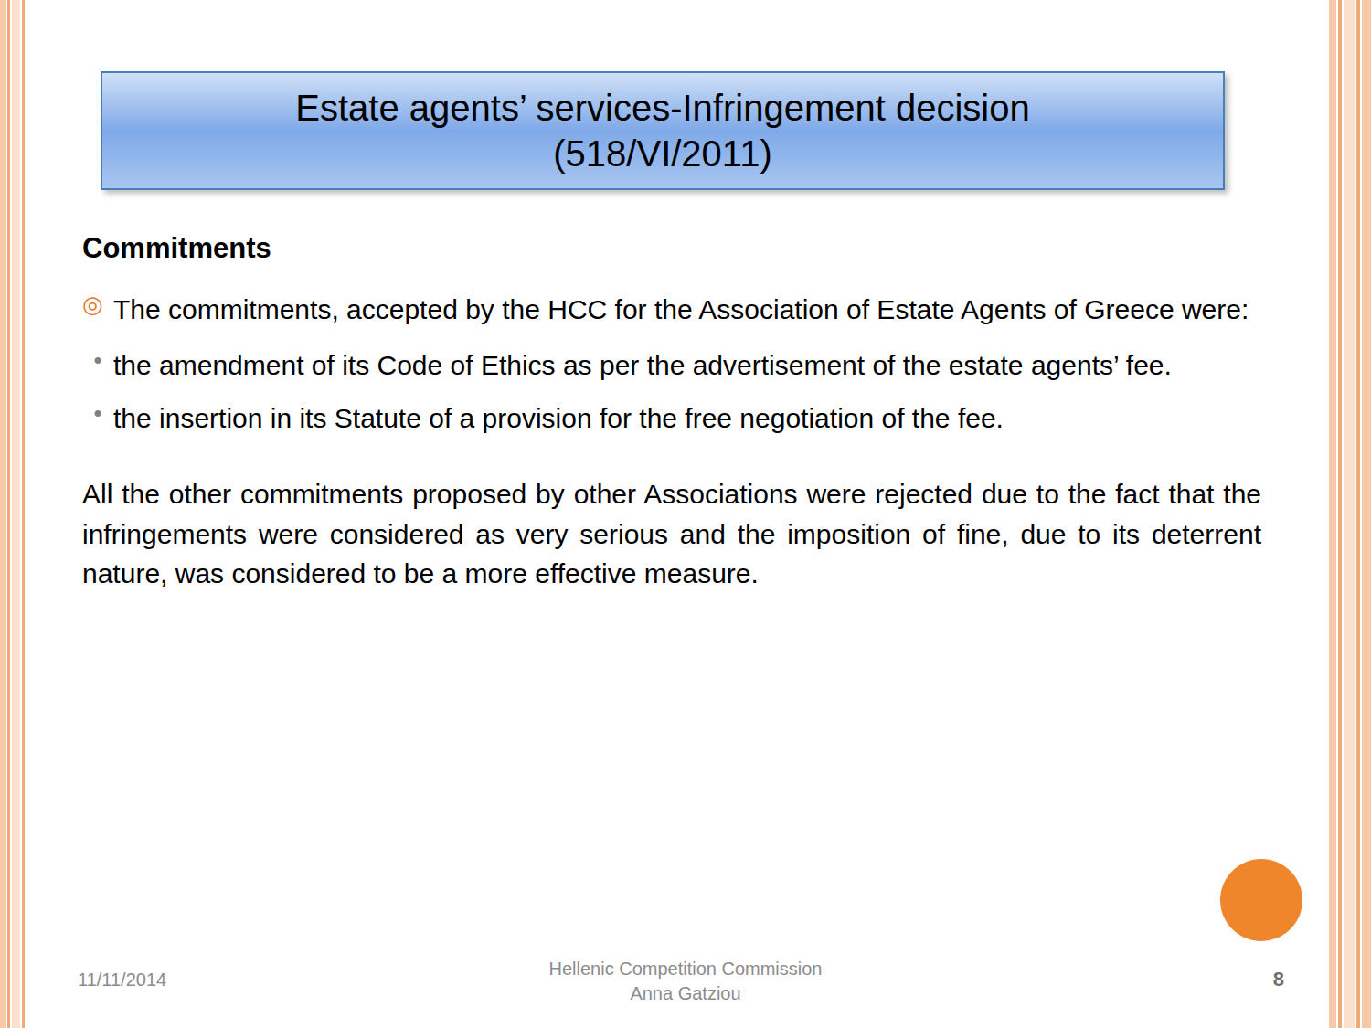Estate agents’ services-Infringement decision
(518/VI/2011)
Commitments
◎
The commitments, accepted by the HCC for the Association of Estate Agents of Greece were:
•
the amendment of its Code of Ethics as per the advertisement of the estate agents’ fee.
•
the insertion in its Statute of a provision for the free negotiation of the fee.
All the other commitments proposed by other Associations were rejected due to the fact that the infringements were considered as very serious and the imposition of fine, due to its deterrent nature, was considered to be a more effective measure.
11/11/2014
Hellenic Competition Commission
Anna Gatziou
8